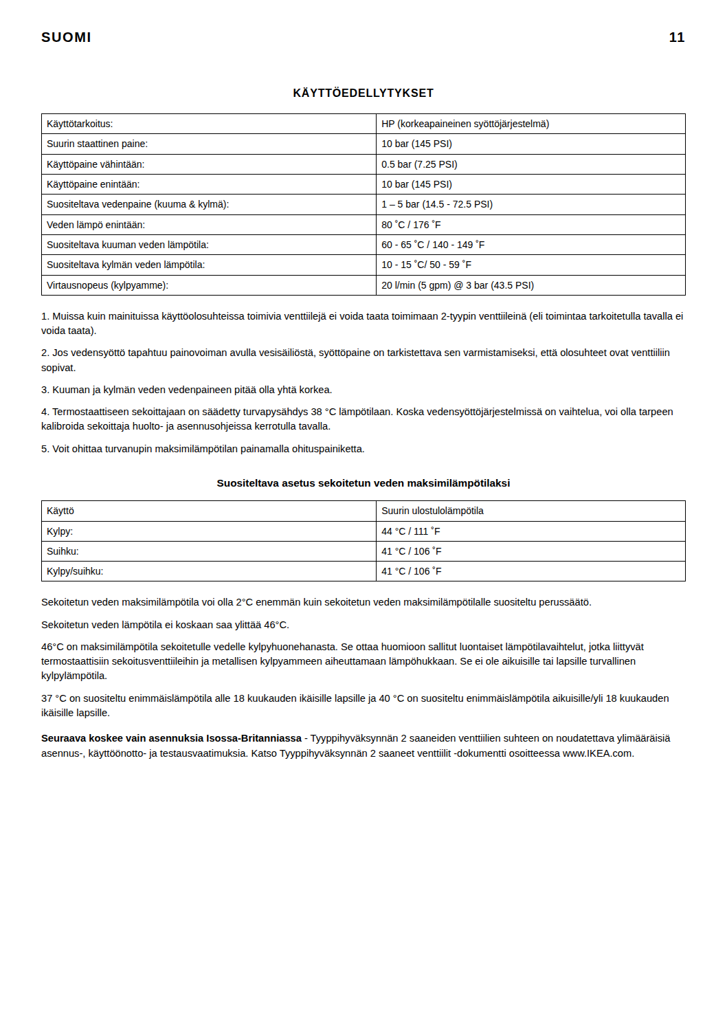SUOMI 11
KÄYTTÖEDELLYTYKSET
| Käyttötarkoitus: | HP (korkeapaineinen syöttöjärjestelmä) |
| Suurin staattinen paine: | 10 bar (145 PSI) |
| Käyttöpaine vähintään: | 0.5 bar (7.25 PSI) |
| Käyttöpaine enintään: | 10 bar (145 PSI) |
| Suositeltava vedenpaine (kuuma & kylmä): | 1 – 5 bar (14.5 - 72.5 PSI) |
| Veden lämpö enintään: | 80 ˚C / 176 ˚F |
| Suositeltava kuuman veden lämpötila: | 60 - 65 ˚C / 140 - 149 ˚F |
| Suositeltava kylmän veden lämpötila: | 10 - 15 ˚C/ 50 - 59 ˚F |
| Virtausnopeus (kylpyamme): | 20 l/min (5 gpm) @ 3 bar (43.5 PSI) |
1. Muissa kuin mainituissa käyttöolosuhteissa toimivia venttiilejä ei voida taata toimimaan 2-tyypin venttiileinä (eli toimintaa tarkoitetulla tavalla ei voida taata).
2. Jos vedensyöttö tapahtuu painovoiman avulla vesisäiliöstä, syöttöpaine on tarkistettava sen varmistamiseksi, että olosuhteet ovat venttiiliin sopivat.
3. Kuuman ja kylmän veden vedenpaineen pitää olla yhtä korkea.
4. Termostaattiseen sekoittajaan on säädetty turvapysähdys 38 °C lämpötilaan. Koska vedensyöttöjärjestelmissä on vaihtelua, voi olla tarpeen kalibroida sekoittaja huolto- ja asennusohjeissa kerrotulla tavalla.
5. Voit ohittaa turvanupin maksimilämpötilan painamalla ohituspainiketta.
Suositeltava asetus sekoitetun veden maksimilämpötilaksi
| Käyttö | Suurin ulostulolämpötila |
| Kylpy: | 44 °C / 111 ˚F |
| Suihku: | 41 °C / 106 ˚F |
| Kylpy/suihku: | 41 °C / 106 ˚F |
Sekoitetun veden maksimilämpötila voi olla 2°C enemmän kuin sekoitetun veden maksimilämpötilalle suositeltu perussäätö.
Sekoitetun veden lämpötila ei koskaan saa ylittää 46°C.
46°C on maksimilämpötila sekoitetulle vedelle kylpyhuonehanasta. Se ottaa huomioon sallitut luontaiset lämpötilavaihtelut, jotka liittyvät termostaattisiin sekoitusventtiileihin ja metallisen kylpyammeen aiheuttamaan lämpöhukkaan. Se ei ole aikuisille tai lapsille turvallinen kylpylämpötila.
37 °C on suositeltu enimmäislämpötila alle 18 kuukauden ikäisille lapsille ja 40 °C on suositeltu enimmäislämpötila aikuisille/yli 18 kuukauden ikäisille lapsille.
Seuraava koskee vain asennuksia Isossa-Britanniassa - Tyyppihyväksynnän 2 saaneiden venttiilien suhteen on noudatettava ylimääräisiä asennus-, käyttöönotto- ja testausvaatimuksia. Katso Tyyppihyväksynnän 2 saaneet venttiilit -dokumentti osoitteessa www.IKEA.com.